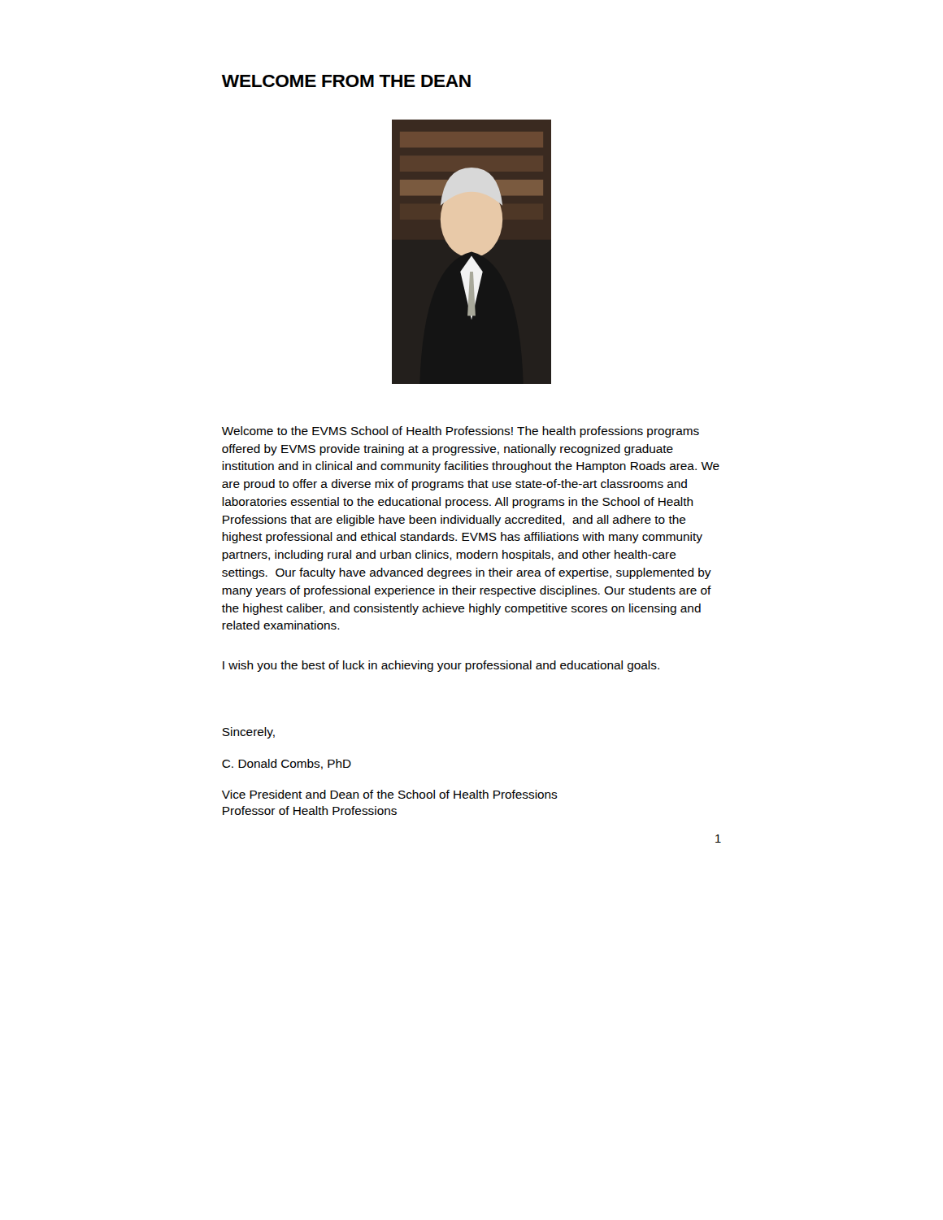WELCOME FROM THE DEAN
Welcome to the EVMS School of Health Professions! The health professions programs offered by EVMS provide training at a progressive, nationally recognized graduate institution and in clinical and community facilities throughout the Hampton Roads area. We are proud to offer a diverse mix of programs that use state-of-the-art classrooms and laboratories essential to the educational process. All programs in the School of Health Professions that are eligible have been individually accredited, and all adhere to the highest professional and ethical standards. EVMS has affiliations with many community partners, including rural and urban clinics, modern hospitals, and other health-care settings. Our faculty have advanced degrees in their area of expertise, supplemented by many years of professional experience in their respective disciplines. Our students are of the highest caliber, and consistently achieve highly competitive scores on licensing and related examinations.
I wish you the best of luck in achieving your professional and educational goals.
Sincerely,
C. Donald Combs, PhD
Vice President and Dean of the School of Health Professions
Professor of Health Professions
1